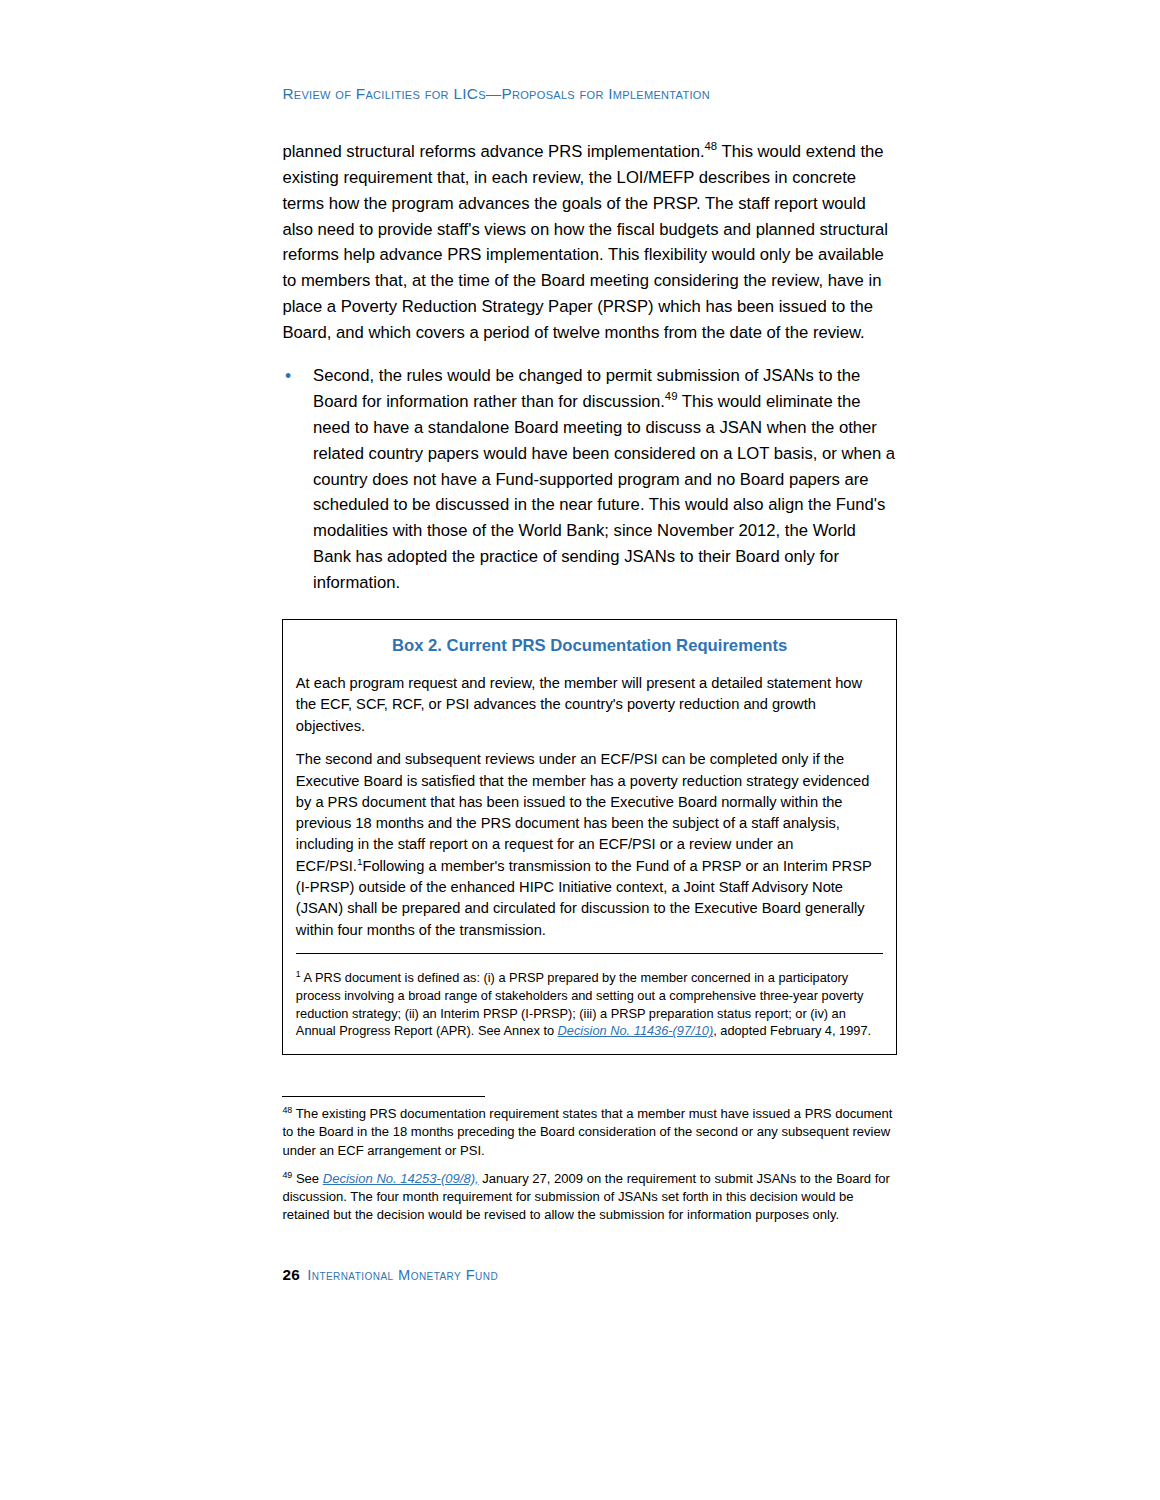Review of Facilities for LICs—Proposals for Implementation
planned structural reforms advance PRS implementation.48 This would extend the existing requirement that, in each review, the LOI/MEFP describes in concrete terms how the program advances the goals of the PRSP. The staff report would also need to provide staff's views on how the fiscal budgets and planned structural reforms help advance PRS implementation. This flexibility would only be available to members that, at the time of the Board meeting considering the review, have in place a Poverty Reduction Strategy Paper (PRSP) which has been issued to the Board, and which covers a period of twelve months from the date of the review.
•
Second, the rules would be changed to permit submission of JSANs to the Board for information rather than for discussion.49 This would eliminate the need to have a standalone Board meeting to discuss a JSAN when the other related country papers would have been considered on a LOT basis, or when a country does not have a Fund-supported program and no Board papers are scheduled to be discussed in the near future. This would also align the Fund's modalities with those of the World Bank; since November 2012, the World Bank has adopted the practice of sending JSANs to their Board only for information.
Box 2. Current PRS Documentation Requirements
At each program request and review, the member will present a detailed statement how the ECF, SCF, RCF, or PSI advances the country's poverty reduction and growth objectives.
The second and subsequent reviews under an ECF/PSI can be completed only if the Executive Board is satisfied that the member has a poverty reduction strategy evidenced by a PRS document that has been issued to the Executive Board normally within the previous 18 months and the PRS document has been the subject of a staff analysis, including in the staff report on a request for an ECF/PSI or a review under an ECF/PSI.1Following a member's transmission to the Fund of a PRSP or an Interim PRSP (I-PRSP) outside of the enhanced HIPC Initiative context, a Joint Staff Advisory Note (JSAN) shall be prepared and circulated for discussion to the Executive Board generally within four months of the transmission.
1 A PRS document is defined as: (i) a PRSP prepared by the member concerned in a participatory process involving a broad range of stakeholders and setting out a comprehensive three-year poverty reduction strategy; (ii) an Interim PRSP (I-PRSP); (iii) a PRSP preparation status report; or (iv) an Annual Progress Report (APR). See Annex to Decision No. 11436-(97/10), adopted February 4, 1997.
48 The existing PRS documentation requirement states that a member must have issued a PRS document to the Board in the 18 months preceding the Board consideration of the second or any subsequent review under an ECF arrangement or PSI.
49 See Decision No. 14253-(09/8), January 27, 2009 on the requirement to submit JSANs to the Board for discussion. The four month requirement for submission of JSANs set forth in this decision would be retained but the decision would be revised to allow the submission for information purposes only.
26 International Monetary Fund